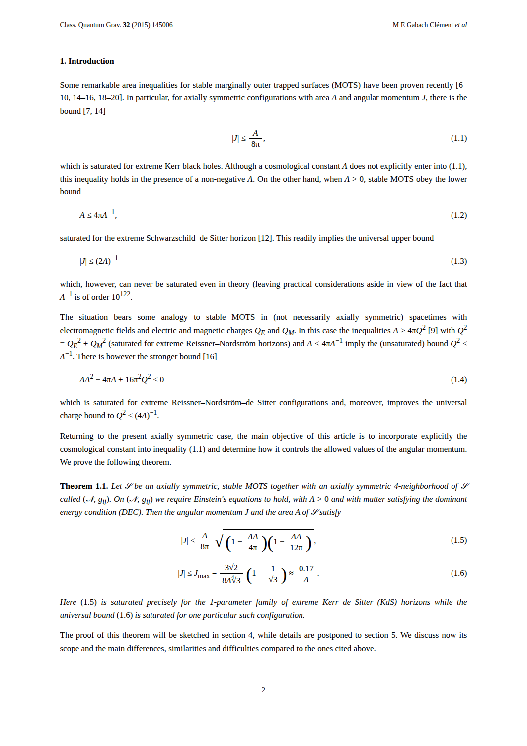Class. Quantum Grav. 32 (2015) 145006
M E Gabach Clément et al
1. Introduction
Some remarkable area inequalities for stable marginally outer trapped surfaces (MOTS) have been proven recently [6–10, 14–16, 18–20]. In particular, for axially symmetric configurations with area A and angular momentum J, there is the bound [7, 14]
|J| ≤ A 8π,
(1.1)
which is saturated for extreme Kerr black holes. Although a cosmological constant Λ does not explicitly enter into (1.1), this inequality holds in the presence of a non-negative Λ. On the other hand, when Λ > 0, stable MOTS obey the lower bound
A ≤ 4πΛ−1,
(1.2)
saturated for the extreme Schwarzschild–de Sitter horizon [12]. This readily implies the universal upper bound
|J| ≤ (2Λ)−1
(1.3)
which, however, can never be saturated even in theory (leaving practical considerations aside in view of the fact that Λ−1 is of order 10122.
The situation bears some analogy to stable MOTS in (not necessarily axially symmetric) spacetimes with electromagnetic fields and electric and magnetic charges QE and QM. In this case the inequalities A ≥ 4πQ2 [9] with Q2 = QE2 + QM2 (saturated for extreme Reissner–Nordström horizons) and A ≤ 4πΛ−1 imply the (unsaturated) bound Q2 ≤ Λ−1. There is however the stronger bound [16]
ΛA2 − 4πA + 16π2Q2 ≤ 0
(1.4)
which is saturated for extreme Reissner–Nordström–de Sitter configurations and, moreover, improves the universal charge bound to Q2 ≤ (4Λ)−1.
Returning to the present axially symmetric case, the main objective of this article is to incorporate explicitly the cosmological constant into inequality (1.1) and determine how it controls the allowed values of the angular momentum. We prove the following theorem.
Theorem 1.1. Let 𝒮 be an axially symmetric, stable MOTS together with an axially symmetric 4-neighborhood of 𝒮 called (𝒩, gij). On (𝒩, gij) we require Einstein's equations to hold, with Λ > 0 and with matter satisfying the dominant energy condition (DEC). Then the angular momentum J and the area A of 𝒮 satisfy
|J| ≤ A 8π √(1 − ΛA 4π)(1 − ΛA 12π),
(1.5)
|J| ≤ Jmax = 3√28Λ 4√3 (1 − 1√3) ≈ 0.17 Λ.
(1.6)
Here (1.5) is saturated precisely for the 1-parameter family of extreme Kerr–de Sitter (KdS) horizons while the universal bound (1.6) is saturated for one particular such configuration.
The proof of this theorem will be sketched in section 4, while details are postponed to section 5. We discuss now its scope and the main differences, similarities and difficulties compared to the ones cited above.
2